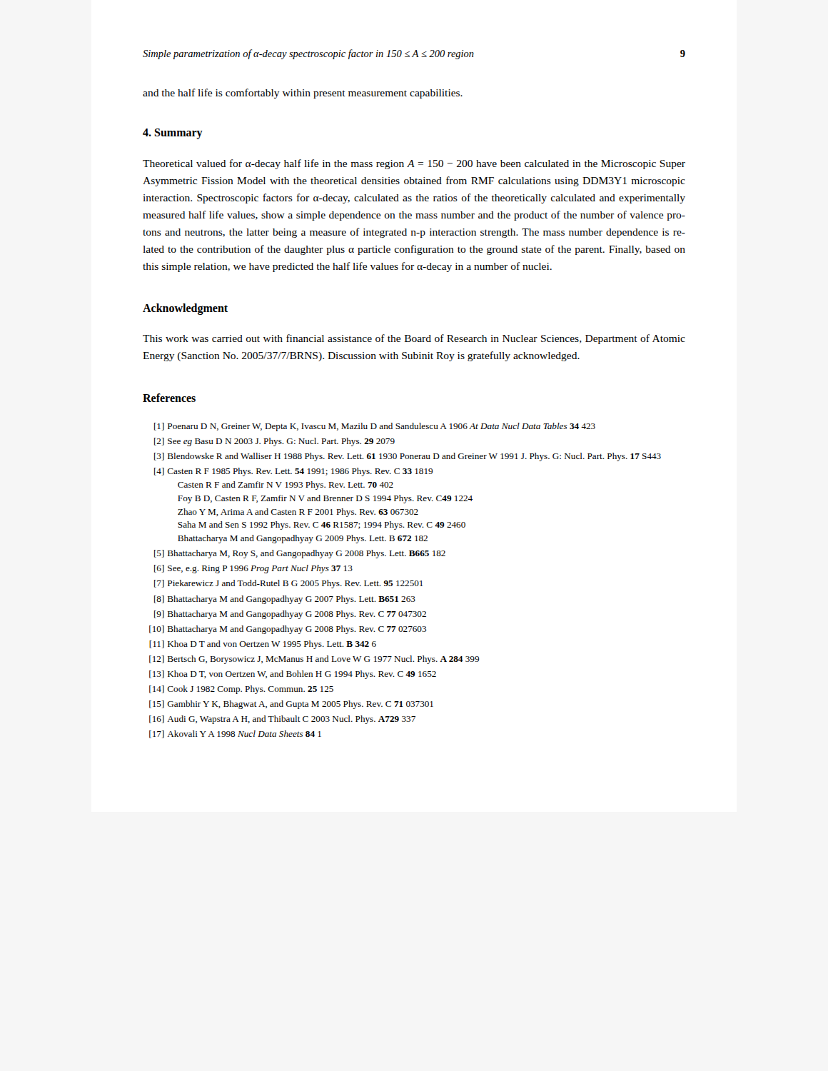Simple parametrization of α-decay spectroscopic factor in 150 ≤ A ≤ 200 region 9
and the half life is comfortably within present measurement capabilities.
4. Summary
Theoretical valued for α-decay half life in the mass region A = 150 − 200 have been calculated in the Microscopic Super Asymmetric Fission Model with the theoretical densities obtained from RMF calculations using DDM3Y1 microscopic interaction. Spectroscopic factors for α-decay, calculated as the ratios of the theoretically calculated and experimentally measured half life values, show a simple dependence on the mass number and the product of the number of valence protons and neutrons, the latter being a measure of integrated n-p interaction strength. The mass number dependence is related to the contribution of the daughter plus α particle configuration to the ground state of the parent. Finally, based on this simple relation, we have predicted the half life values for α-decay in a number of nuclei.
Acknowledgment
This work was carried out with financial assistance of the Board of Research in Nuclear Sciences, Department of Atomic Energy (Sanction No. 2005/37/7/BRNS). Discussion with Subinit Roy is gratefully acknowledged.
References
Poenaru D N, Greiner W, Depta K, Ivascu M, Mazilu D and Sandulescu A 1906 At Data Nucl Data Tables 34 423
See eg Basu D N 2003 J. Phys. G: Nucl. Part. Phys. 29 2079
Blendowske R and Walliser H 1988 Phys. Rev. Lett. 61 1930 Ponerau D and Greiner W 1991 J. Phys. G: Nucl. Part. Phys. 17 S443
Casten R F 1985 Phys. Rev. Lett. 54 1991; 1986 Phys. Rev. C 33 1819 Casten R F and Zamfir N V 1993 Phys. Rev. Lett. 70 402 Foy B D, Casten R F, Zamfir N V and Brenner D S 1994 Phys. Rev. C49 1224 Zhao Y M, Arima A and Casten R F 2001 Phys. Rev. 63 067302 Saha M and Sen S 1992 Phys. Rev. C 46 R1587; 1994 Phys. Rev. C 49 2460 Bhattacharya M and Gangopadhyay G 2009 Phys. Lett. B 672 182
Bhattacharya M, Roy S, and Gangopadhyay G 2008 Phys. Lett. B665 182
See, e.g. Ring P 1996 Prog Part Nucl Phys 37 13
Piekarewicz J and Todd-Rutel B G 2005 Phys. Rev. Lett. 95 122501
Bhattacharya M and Gangopadhyay G 2007 Phys. Lett. B651 263
Bhattacharya M and Gangopadhyay G 2008 Phys. Rev. C 77 047302
Bhattacharya M and Gangopadhyay G 2008 Phys. Rev. C 77 027603
Khoa D T and von Oertzen W 1995 Phys. Lett. B 342 6
Bertsch G, Borysowicz J, McManus H and Love W G 1977 Nucl. Phys. A 284 399
Khoa D T, von Oertzen W, and Bohlen H G 1994 Phys. Rev. C 49 1652
Cook J 1982 Comp. Phys. Commun. 25 125
Gambhir Y K, Bhagwat A, and Gupta M 2005 Phys. Rev. C 71 037301
Audi G, Wapstra A H, and Thibault C 2003 Nucl. Phys. A729 337
Akovali Y A 1998 Nucl Data Sheets 84 1